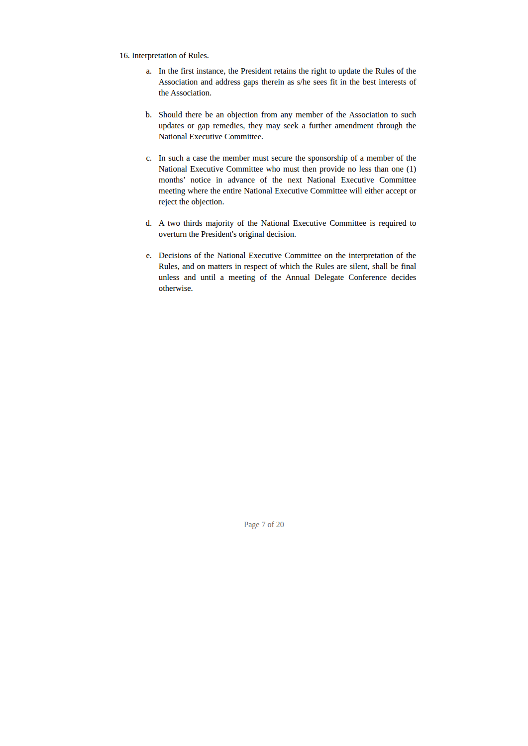Interpretation of Rules.
In the first instance, the President retains the right to update the Rules of the Association and address gaps therein as s/he sees fit in the best interests of the Association.
Should there be an objection from any member of the Association to such updates or gap remedies, they may seek a further amendment through the National Executive Committee.
In such a case the member must secure the sponsorship of a member of the National Executive Committee who must then provide no less than one (1) months’ notice in advance of the next National Executive Committee meeting where the entire National Executive Committee will either accept or reject the objection.
A two thirds majority of the National Executive Committee is required to overturn the President's original decision.
Decisions of the National Executive Committee on the interpretation of the Rules, and on matters in respect of which the Rules are silent, shall be final unless and until a meeting of the Annual Delegate Conference decides otherwise.
Page 7 of 20